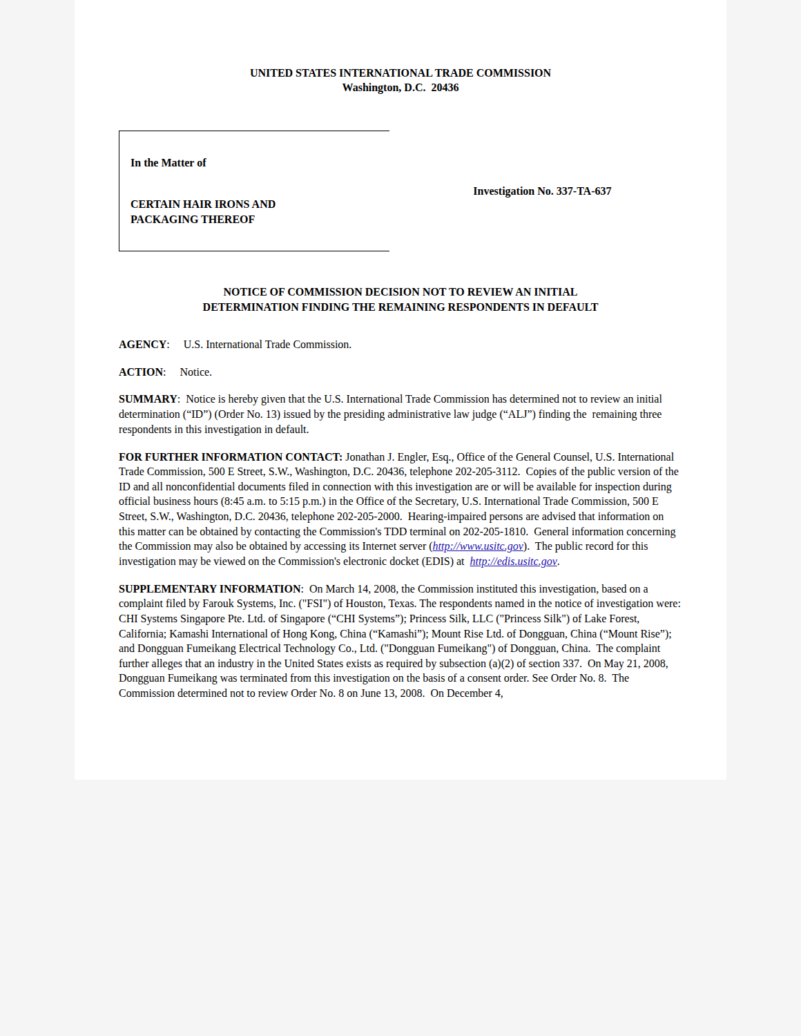UNITED STATES INTERNATIONAL TRADE COMMISSION Washington, D.C. 20436
In the Matter of
CERTAIN HAIR IRONS AND
PACKAGING THEREOF
Investigation No. 337-TA-637
NOTICE OF COMMISSION DECISION NOT TO REVIEW AN INITIAL
DETERMINATION FINDING THE REMAINING RESPONDENTS IN DEFAULT
AGENCY: U.S. International Trade Commission.
ACTION: Notice.
SUMMARY: Notice is hereby given that the U.S. International Trade Commission has determined not to review an initial determination (“ID”) (Order No. 13) issued by the presiding administrative law judge (“ALJ”) finding the remaining three respondents in this investigation in default.
FOR FURTHER INFORMATION CONTACT: Jonathan J. Engler, Esq., Office of the General Counsel, U.S. International Trade Commission, 500 E Street, S.W., Washington, D.C. 20436, telephone 202-205-3112. Copies of the public version of the ID and all nonconfidential documents filed in connection with this investigation are or will be available for inspection during official business hours (8:45 a.m. to 5:15 p.m.) in the Office of the Secretary, U.S. International Trade Commission, 500 E Street, S.W., Washington, D.C. 20436, telephone 202-205-2000. Hearing-impaired persons are advised that information on this matter can be obtained by contacting the Commission's TDD terminal on 202-205-1810. General information concerning the Commission may also be obtained by accessing its Internet server (http://www.usitc.gov). The public record for this investigation may be viewed on the Commission's electronic docket (EDIS) at http://edis.usitc.gov.
SUPPLEMENTARY INFORMATION: On March 14, 2008, the Commission instituted this investigation, based on a complaint filed by Farouk Systems, Inc. ("FSI") of Houston, Texas. The respondents named in the notice of investigation were: CHI Systems Singapore Pte. Ltd. of Singapore (“CHI Systems”); Princess Silk, LLC ("Princess Silk") of Lake Forest, California; Kamashi International of Hong Kong, China (“Kamashi”); Mount Rise Ltd. of Dongguan, China (“Mount Rise”); and Dongguan Fumeikang Electrical Technology Co., Ltd. ("Dongguan Fumeikang") of Dongguan, China. The complaint further alleges that an industry in the United States exists as required by subsection (a)(2) of section 337. On May 21, 2008, Dongguan Fumeikang was terminated from this investigation on the basis of a consent order. See Order No. 8. The Commission determined not to review Order No. 8 on June 13, 2008. On December 4,